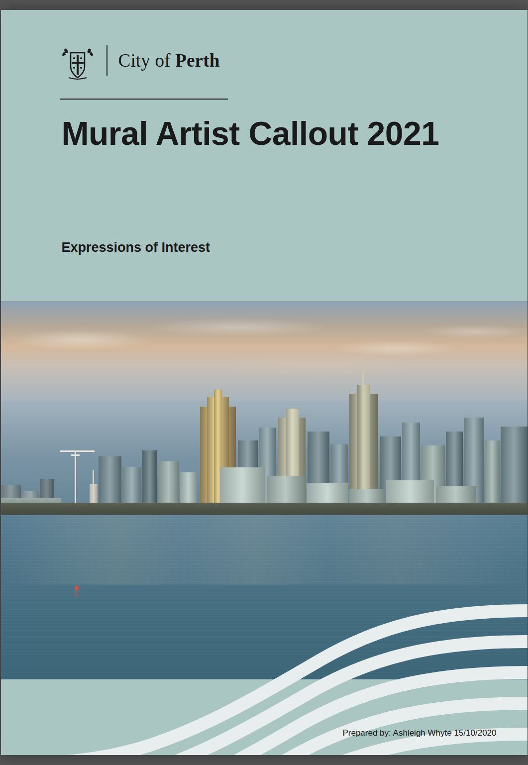City of Perth
Mural Artist Callout 2021
Expressions of Interest
Prepared by: Ashleigh Whyte 15/10/2020